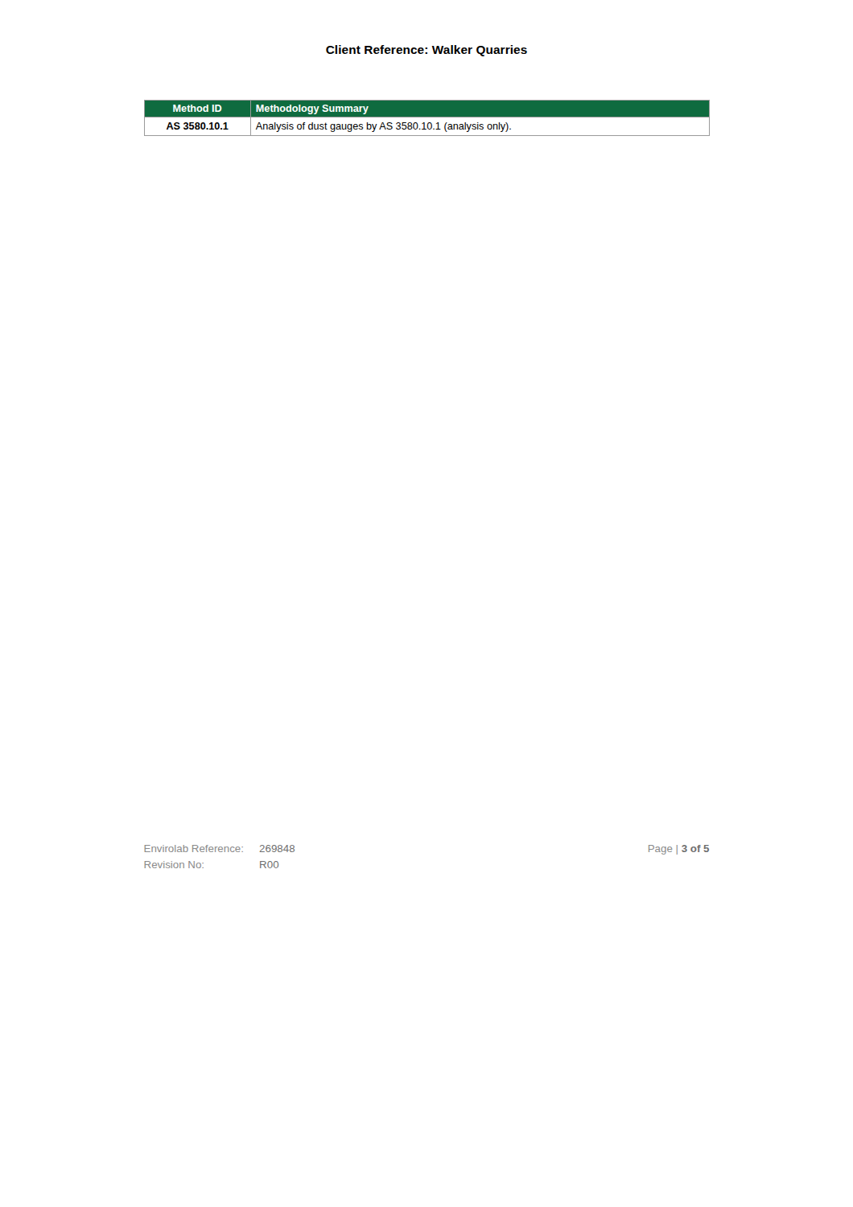Client Reference: Walker Quarries
| Method ID | Methodology Summary |
| --- | --- |
| AS 3580.10.1 | Analysis of dust gauges by AS 3580.10.1 (analysis only). |
Envirolab Reference: 269848
Revision No: R00
Page | 3 of 5